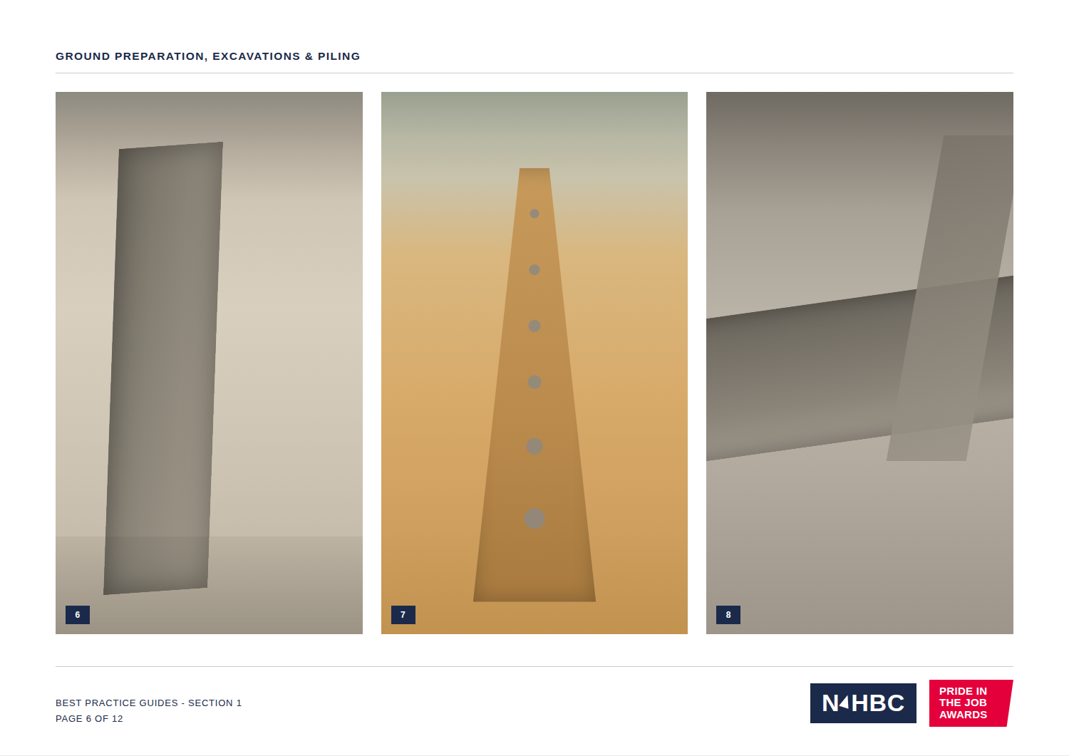Ground Preparation, Excavations & Piling
6
7
8
Best Practice Guides - Section 1
Page 6 of 12
N HBC
Pride in the Job Awards